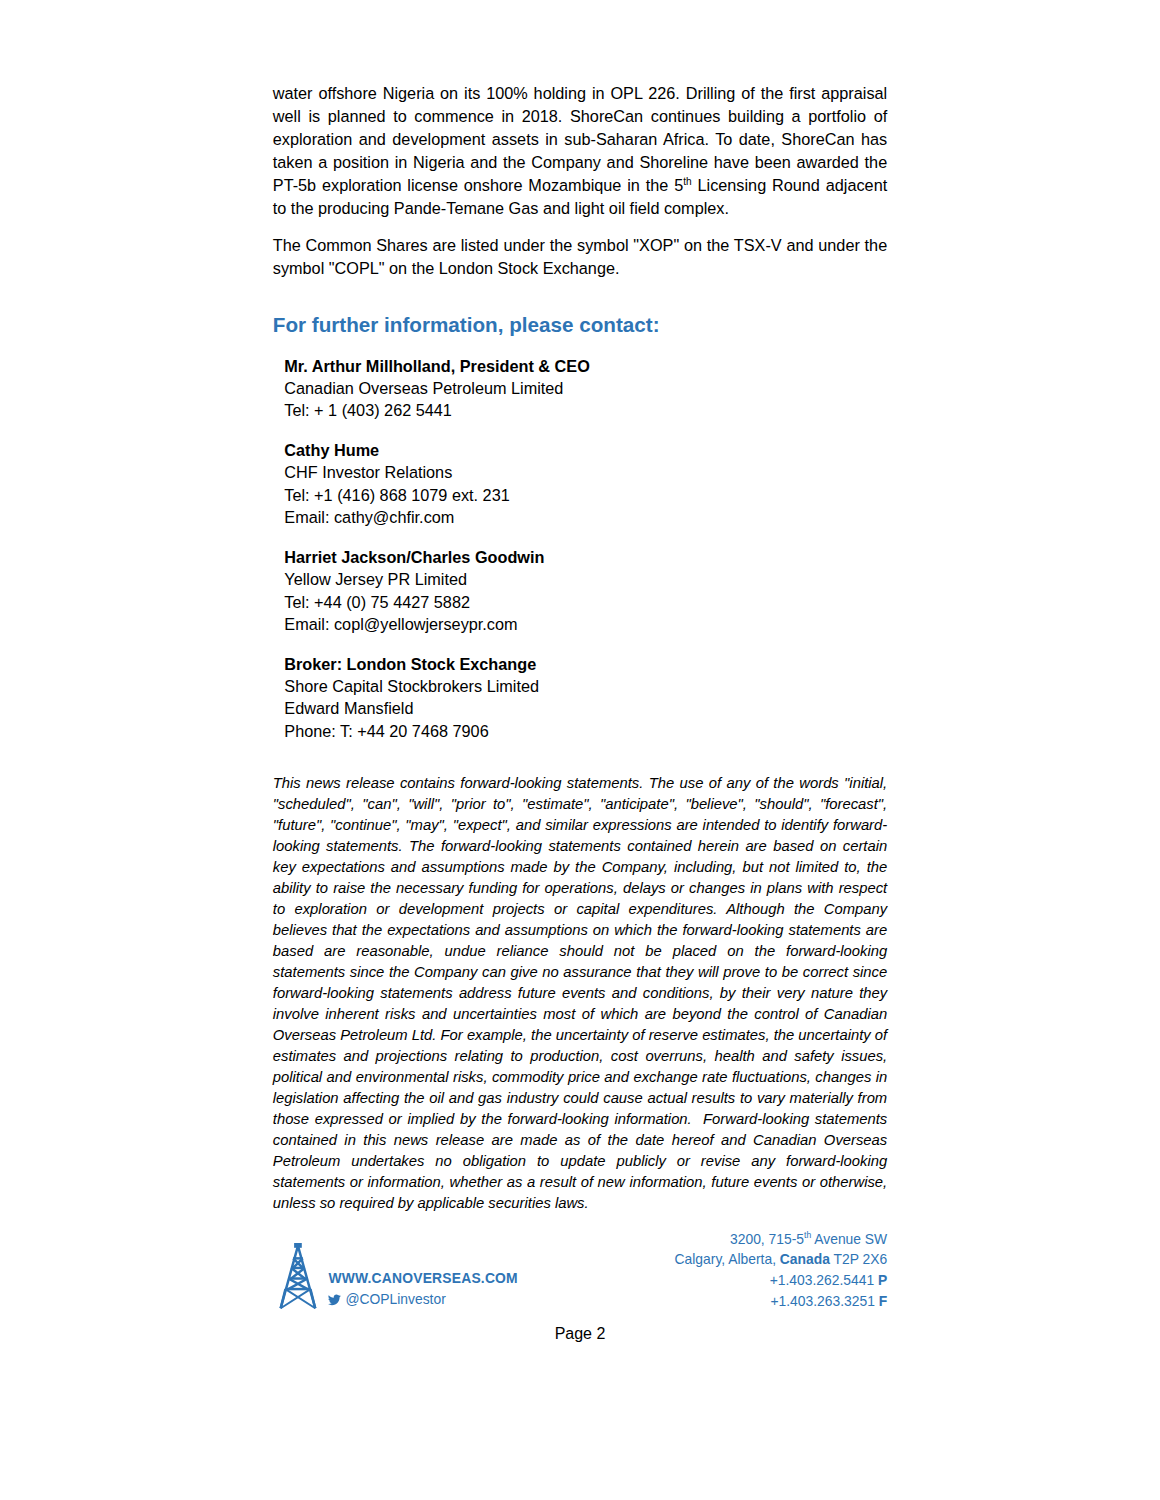water offshore Nigeria on its 100% holding in OPL 226. Drilling of the first appraisal well is planned to commence in 2018. ShoreCan continues building a portfolio of exploration and development assets in sub-Saharan Africa. To date, ShoreCan has taken a position in Nigeria and the Company and Shoreline have been awarded the PT-5b exploration license onshore Mozambique in the 5th Licensing Round adjacent to the producing Pande-Temane Gas and light oil field complex.
The Common Shares are listed under the symbol "XOP" on the TSX-V and under the symbol "COPL" on the London Stock Exchange.
For further information, please contact:
Mr. Arthur Millholland, President & CEO
Canadian Overseas Petroleum Limited
Tel: + 1 (403) 262 5441
Cathy Hume
CHF Investor Relations
Tel: +1 (416) 868 1079 ext. 231
Email: cathy@chfir.com
Harriet Jackson/Charles Goodwin
Yellow Jersey PR Limited
Tel: +44 (0) 75 4427 5882
Email: copl@yellowjerseypr.com
Broker: London Stock Exchange
Shore Capital Stockbrokers Limited
Edward Mansfield
Phone: T: +44 20 7468 7906
This news release contains forward-looking statements. The use of any of the words "initial, "scheduled", "can", "will", "prior to", "estimate", "anticipate", "believe", "should", "forecast", "future", "continue", "may", "expect", and similar expressions are intended to identify forward-looking statements. The forward-looking statements contained herein are based on certain key expectations and assumptions made by the Company, including, but not limited to, the ability to raise the necessary funding for operations, delays or changes in plans with respect to exploration or development projects or capital expenditures. Although the Company believes that the expectations and assumptions on which the forward-looking statements are based are reasonable, undue reliance should not be placed on the forward-looking statements since the Company can give no assurance that they will prove to be correct since forward-looking statements address future events and conditions, by their very nature they involve inherent risks and uncertainties most of which are beyond the control of Canadian Overseas Petroleum Ltd. For example, the uncertainty of reserve estimates, the uncertainty of estimates and projections relating to production, cost overruns, health and safety issues, political and environmental risks, commodity price and exchange rate fluctuations, changes in legislation affecting the oil and gas industry could cause actual results to vary materially from those expressed or implied by the forward-looking information. Forward-looking statements contained in this news release are made as of the date hereof and Canadian Overseas Petroleum undertakes no obligation to update publicly or revise any forward-looking statements or information, whether as a result of new information, future events or otherwise, unless so required by applicable securities laws.
WWW.CANOVERSEAS.COM
@COPLinvestor
3200, 715-5th Avenue SW
Calgary, Alberta, Canada T2P 2X6
+1.403.262.5441 P
+1.403.263.3251 F
Page 2